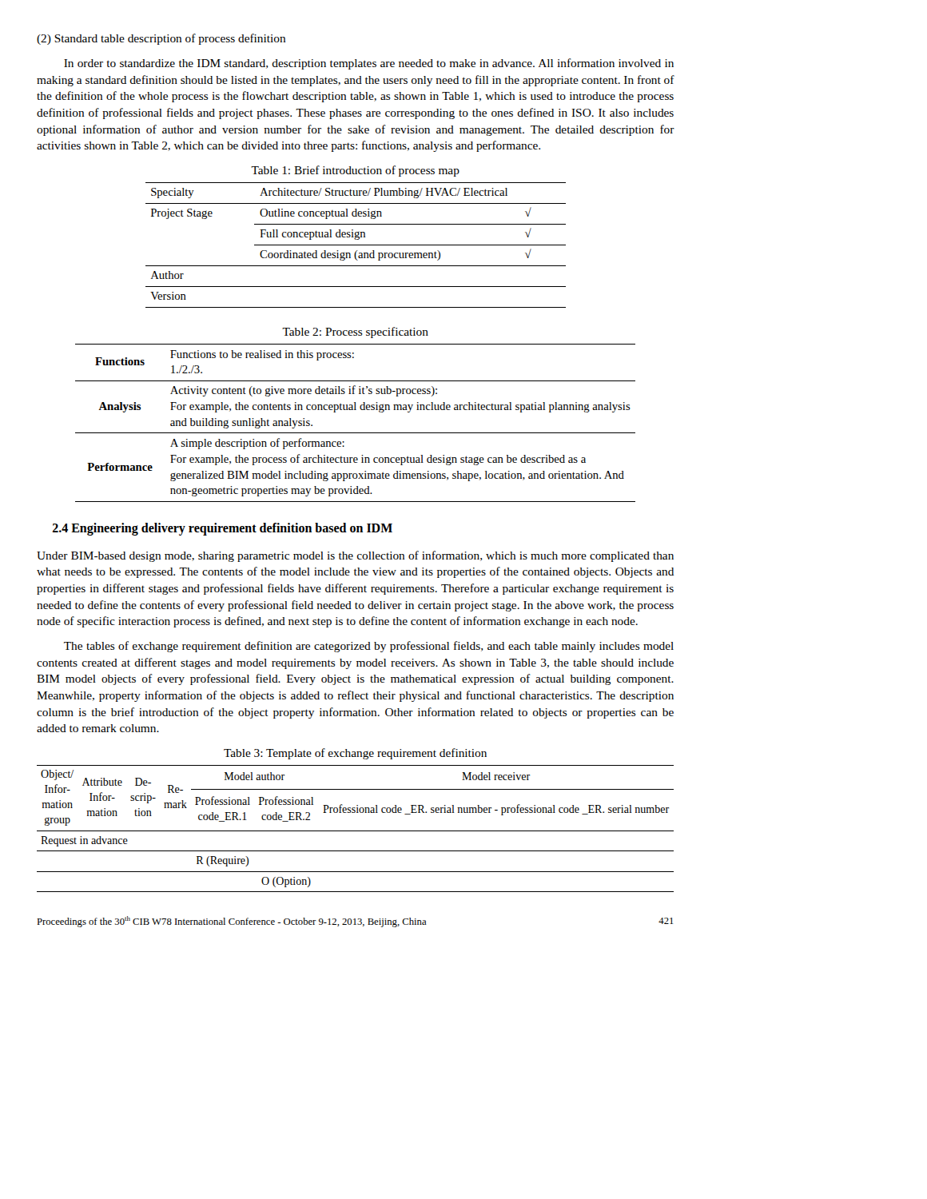(2) Standard table description of process definition
In order to standardize the IDM standard, description templates are needed to make in advance. All information involved in making a standard definition should be listed in the templates, and the users only need to fill in the appropriate content. In front of the definition of the whole process is the flowchart description table, as shown in Table 1, which is used to introduce the process definition of professional fields and project phases. These phases are corresponding to the ones defined in ISO. It also includes optional information of author and version number for the sake of revision and management. The detailed description for activities shown in Table 2, which can be divided into three parts: functions, analysis and performance.
Table 1: Brief introduction of process map
| Specialty | Architecture/ Structure/ Plumbing/ HVAC/ Electrical |
| Project Stage | Outline conceptual design | √ |
| Full conceptual design | √ |
| Coordinated design (and procurement) | √ |
| Author | |
| Version | |
Table 2: Process specification
| Functions | Functions to be realised in this process: 1./2./3. |
| Analysis | Activity content (to give more details if it’s sub-process): For example, the contents in conceptual design may include architectural spatial planning analysis and building sunlight analysis. |
| Performance | A simple description of performance: For example, the process of architecture in conceptual design stage can be described as a generalized BIM model including approximate dimensions, shape, location, and orientation. And non-geometric properties may be provided. |
2.4 Engineering delivery requirement definition based on IDM
Under BIM-based design mode, sharing parametric model is the collection of information, which is much more complicated than what needs to be expressed. The contents of the model include the view and its properties of the contained objects. Objects and properties in different stages and professional fields have different requirements. Therefore a particular exchange requirement is needed to define the contents of every professional field needed to deliver in certain project stage. In the above work, the process node of specific interaction process is defined, and next step is to define the content of information exchange in each node.
The tables of exchange requirement definition are categorized by professional fields, and each table mainly includes model contents created at different stages and model requirements by model receivers. As shown in Table 3, the table should include BIM model objects of every professional field. Every object is the mathematical expression of actual building component. Meanwhile, property information of the objects is added to reflect their physical and functional characteristics. The description column is the brief introduction of the object property information. Other information related to objects or properties can be added to remark column.
Table 3: Template of exchange requirement definition
| Object/ Infor- mation group | Attribute Infor- mation | De- scrip- tion | Re- mark | Model author | Model receiver |
| --- | --- | --- | --- | --- | --- |
| Professional code_ER.1 | Professional code_ER.2 | Professional code _ER. serial number - professional code _ER. serial number |
| Request in advance | | | |
| | | | | R (Require) | | |
| | | | | | O (Option) | |
Proceedings of the 30th CIB W78 International Conference - October 9-12, 2013, Beijing, China 421